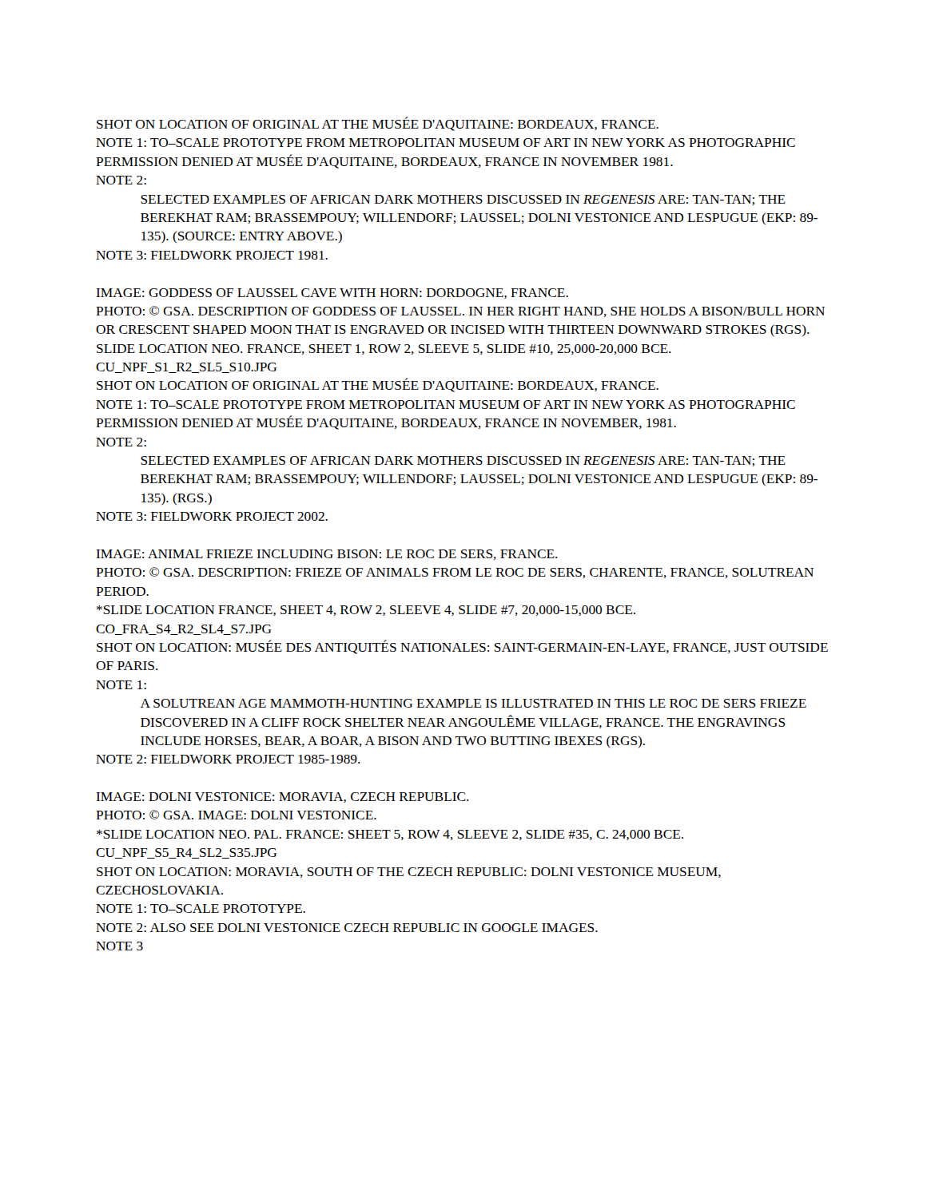SHOT ON LOCATION OF ORIGINAL AT THE MUSÉE D'AQUITAINE: BORDEAUX, FRANCE.
NOTE 1: TO–SCALE PROTOTYPE FROM METROPOLITAN MUSEUM OF ART IN NEW YORK AS PHOTOGRAPHIC PERMISSION DENIED AT MUSÉE D'AQUITAINE, BORDEAUX, FRANCE IN NOVEMBER 1981.
NOTE 2:
SELECTED EXAMPLES OF AFRICAN DARK MOTHERS DISCUSSED IN REGENESIS ARE: TAN-TAN; THE BEREKHAT RAM; BRASSEMPOUY; WILLENDORF; LAUSSEL; DOLNI VESTONICE AND LESPUGUE (EKP: 89-135). (SOURCE: ENTRY ABOVE.)
NOTE 3: FIELDWORK PROJECT 1981.
IMAGE: GODDESS OF LAUSSEL CAVE WITH HORN: DORDOGNE, FRANCE.
PHOTO: © GSA. DESCRIPTION OF GODDESS OF LAUSSEL. IN HER RIGHT HAND, SHE HOLDS A BISON/BULL HORN OR CRESCENT SHAPED MOON THAT IS ENGRAVED OR INCISED WITH THIRTEEN DOWNWARD STROKES (RGS).
SLIDE LOCATION NEO. FRANCE, SHEET 1, ROW 2, SLEEVE 5, SLIDE #10, 25,000-20,000 BCE.
CU_NPF_S1_R2_SL5_S10.jpg
SHOT ON LOCATION OF ORIGINAL AT THE MUSÉE D'AQUITAINE: BORDEAUX, FRANCE.
NOTE 1: TO–SCALE PROTOTYPE FROM METROPOLITAN MUSEUM OF ART IN NEW YORK AS PHOTOGRAPHIC PERMISSION DENIED AT MUSÉE D'AQUITAINE, BORDEAUX, FRANCE IN NOVEMBER, 1981.
NOTE 2:
SELECTED EXAMPLES OF AFRICAN DARK MOTHERS DISCUSSED IN REGENESIS ARE: TAN-TAN; THE BEREKHAT RAM; BRASSEMPOUY; WILLENDORF; LAUSSEL; DOLNI VESTONICE AND LESPUGUE (EKP: 89-135). (RGS.)
NOTE 3: FIELDWORK PROJECT 2002.
IMAGE: ANIMAL FRIEZE INCLUDING BISON: LE ROC DE SERS, FRANCE.
PHOTO: © GSA. DESCRIPTION: FRIEZE OF ANIMALS FROM LE ROC DE SERS, CHARENTE, FRANCE, SOLUTREAN PERIOD.
*SLIDE LOCATION FRANCE, SHEET 4, ROW 2, SLEEVE 4, SLIDE #7, 20,000-15,000 BCE.
CO_FRA_S4_R2_SL4_S7.jpg
SHOT ON LOCATION: MUSÉE DES ANTIQUITÉS NATIONALES: SAINT-GERMAIN-EN-LAYE, FRANCE, JUST OUTSIDE OF PARIS.
NOTE 1:
A SOLUTREAN AGE MAMMOTH-HUNTING EXAMPLE IS ILLUSTRATED IN THIS LE ROC DE SERS FRIEZE DISCOVERED IN A CLIFF ROCK SHELTER NEAR ANGOULÊME VILLAGE, FRANCE. THE ENGRAVINGS INCLUDE HORSES, BEAR, A BOAR, A BISON AND TWO BUTTING IBEXES (RGS).
NOTE 2: FIELDWORK PROJECT 1985-1989.
IMAGE: DOLNI VESTONICE: MORAVIA, CZECH REPUBLIC.
PHOTO: © GSA. IMAGE: DOLNI VESTONICE.
*SLIDE LOCATION NEO. PAL. FRANCE: SHEET 5, ROW 4, SLEEVE 2, SLIDE #35, c. 24,000 BCE.
CU_NPF_S5_R4_SL2_S35.jpg
SHOT ON LOCATION: MORAVIA, SOUTH OF THE CZECH REPUBLIC: DOLNI VESTONICE MUSEUM, CZECHOSLOVAKIA.
NOTE 1: TO–SCALE PROTOTYPE.
NOTE 2: ALSO SEE DOLNI VESTONICE CZECH REPUBLIC IN GOOGLE IMAGES.
NOTE 3